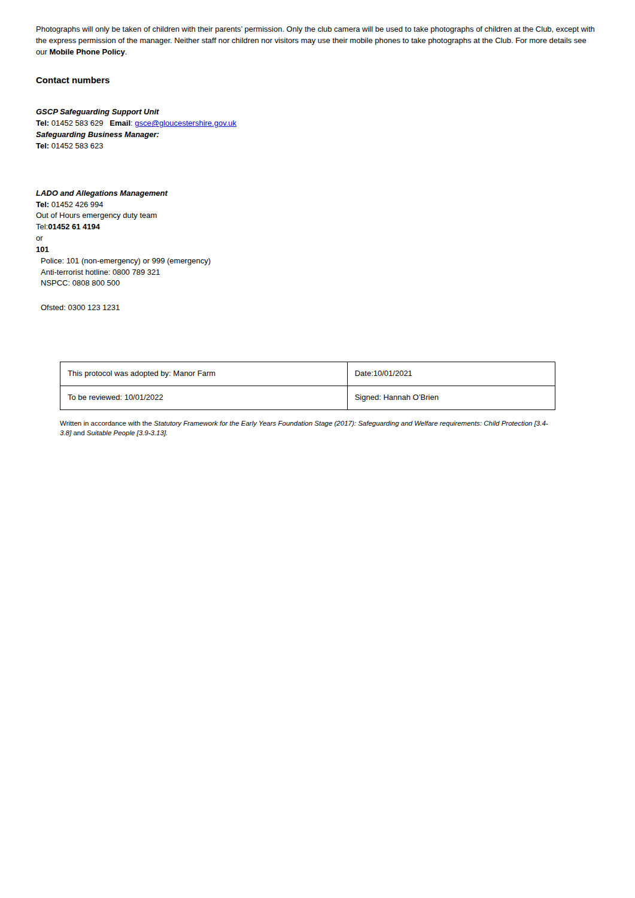Photographs will only be taken of children with their parents’ permission. Only the club camera will be used to take photographs of children at the Club, except with the express permission of the manager. Neither staff nor children nor visitors may use their mobile phones to take photographs at the Club. For more details see our Mobile Phone Policy.
Contact numbers
GSCP Safeguarding Support Unit
Tel: 01452 583 629 Email: gsce@gloucestershire.gov.uk
Safeguarding Business Manager:
Tel: 01452 583 623
LADO and Allegations Management
Tel: 01452 426 994
Out of Hours emergency duty team
Tel:01452 61 4194
or
101
Police: 101 (non-emergency) or 999 (emergency)
Anti-terrorist hotline: 0800 789 321
NSPCC: 0808 800 500
Ofsted: 0300 123 1231
| This protocol was adopted by: Manor Farm | Date:10/01/2021 |
| To be reviewed: 10/01/2022 | Signed: Hannah O’Brien |
Written in accordance with the Statutory Framework for the Early Years Foundation Stage (2017): Safeguarding and Welfare requirements: Child Protection [3.4-3.8] and Suitable People [3.9-3.13].